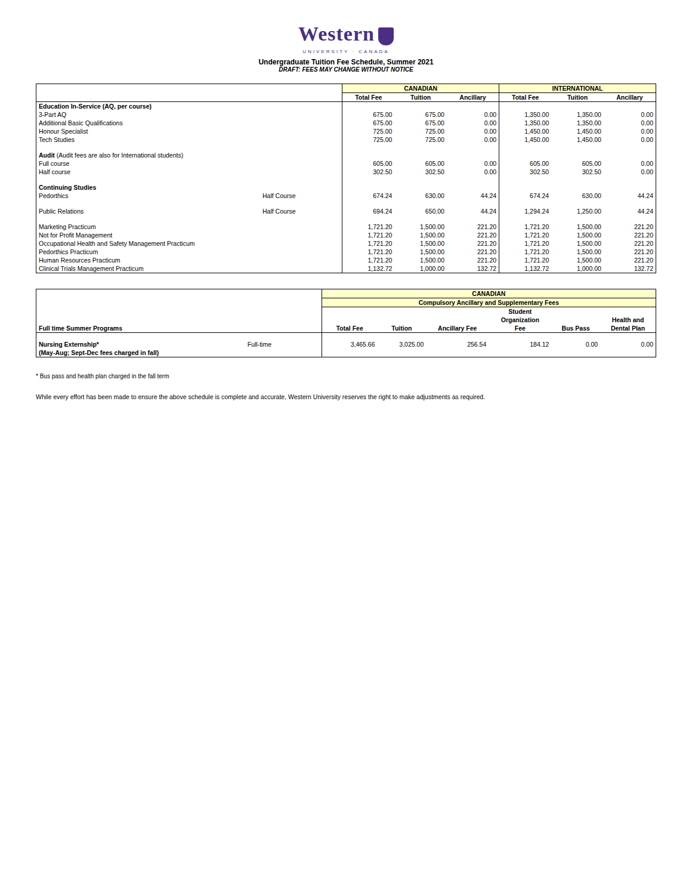Western
UNIVERSITY · CANADA
Undergraduate Tuition Fee Schedule, Summer 2021
DRAFT: FEES MAY CHANGE WITHOUT NOTICE
| | | CANADIAN | INTERNATIONAL |
| --- | --- | --- | --- |
| | | Total Fee | Tuition | Ancillary | Total Fee | Tuition | Ancillary |
| Education In-Service (AQ, per course) | | | | | | | |
| 3-Part AQ | | 675.00 | 675.00 | 0.00 | 1,350.00 | 1,350.00 | 0.00 |
| Additional Basic Qualifications | | 675.00 | 675.00 | 0.00 | 1,350.00 | 1,350.00 | 0.00 |
| Honour Specialist | | 725.00 | 725.00 | 0.00 | 1,450.00 | 1,450.00 | 0.00 |
| Tech Studies | | 725.00 | 725.00 | 0.00 | 1,450.00 | 1,450.00 | 0.00 |
| Audit (Audit fees are also for International students) | | | | | | | |
| Full course | | 605.00 | 605.00 | 0.00 | 605.00 | 605.00 | 0.00 |
| Half course | | 302.50 | 302.50 | 0.00 | 302.50 | 302.50 | 0.00 |
| Continuing Studies | | | | | | | |
| Pedorthics | Half Course | 674.24 | 630.00 | 44.24 | 674.24 | 630.00 | 44.24 |
| Public Relations | Half Course | 694.24 | 650.00 | 44.24 | 1,294.24 | 1,250.00 | 44.24 |
| Marketing Practicum | | 1,721.20 | 1,500.00 | 221.20 | 1,721.20 | 1,500.00 | 221.20 |
| Not for Profit Management | | 1,721.20 | 1,500.00 | 221.20 | 1,721.20 | 1,500.00 | 221.20 |
| Occupational Health and Safety Management Practicum | | 1,721.20 | 1,500.00 | 221.20 | 1,721.20 | 1,500.00 | 221.20 |
| Pedorthics Practicum | | 1,721.20 | 1,500.00 | 221.20 | 1,721.20 | 1,500.00 | 221.20 |
| Human Resources Practicum | | 1,721.20 | 1,500.00 | 221.20 | 1,721.20 | 1,500.00 | 221.20 |
| Clinical Trials Management Practicum | | 1,132.72 | 1,000.00 | 132.72 | 1,132.72 | 1,000.00 | 132.72 |
| | | CANADIAN |
| --- | --- | --- |
| | | Compulsory Ancillary and Supplementary Fees |
| | | | | | Student | | |
| | | | | | Organization | | Health and |
| Full time Summer Programs | | Total Fee | Tuition | Ancillary Fee | Fee | Bus Pass | Dental Plan |
| Nursing Externship* | Full-time | 3,465.66 | 3,025.00 | 256.54 | 184.12 | 0.00 | 0.00 |
| (May-Aug; Sept-Dec fees charged in fall) | | | | | | | |
* Bus pass and health plan charged in the fall term
While every effort has been made to ensure the above schedule is complete and accurate, Western University reserves the right to make adjustments as required.